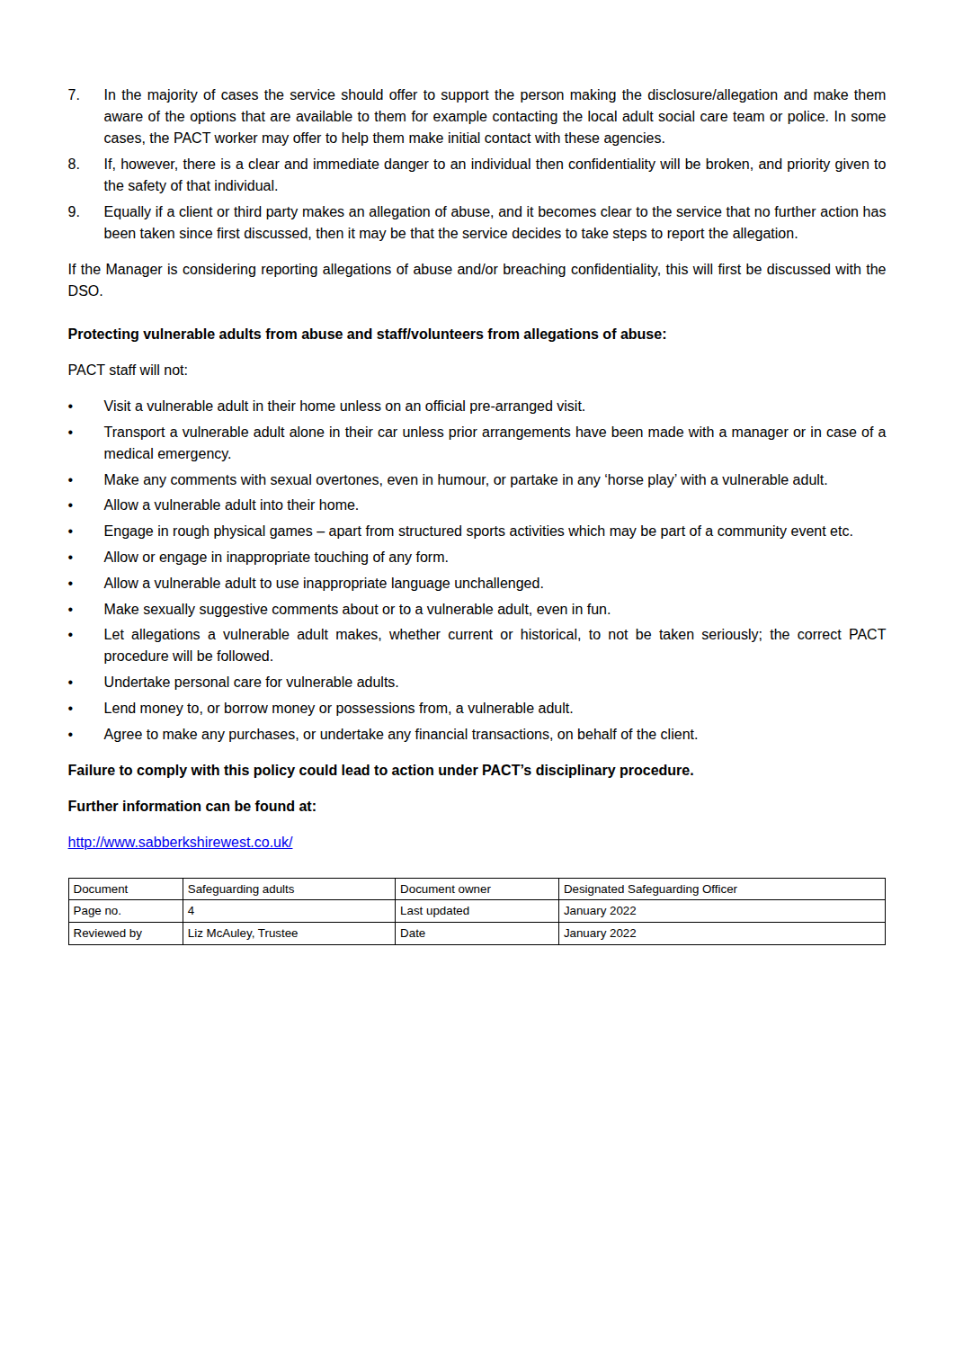7. In the majority of cases the service should offer to support the person making the disclosure/allegation and make them aware of the options that are available to them for example contacting the local adult social care team or police. In some cases, the PACT worker may offer to help them make initial contact with these agencies.
8. If, however, there is a clear and immediate danger to an individual then confidentiality will be broken, and priority given to the safety of that individual.
9. Equally if a client or third party makes an allegation of abuse, and it becomes clear to the service that no further action has been taken since first discussed, then it may be that the service decides to take steps to report the allegation.
If the Manager is considering reporting allegations of abuse and/or breaching confidentiality, this will first be discussed with the DSO.
Protecting vulnerable adults from abuse and staff/volunteers from allegations of abuse:
PACT staff will not:
•Visit a vulnerable adult in their home unless on an official pre-arranged visit.
•Transport a vulnerable adult alone in their car unless prior arrangements have been made with a manager or in case of a medical emergency.
•Make any comments with sexual overtones, even in humour, or partake in any ‘horse play’ with a vulnerable adult.
•Allow a vulnerable adult into their home.
•Engage in rough physical games – apart from structured sports activities which may be part of a community event etc.
•Allow or engage in inappropriate touching of any form.
•Allow a vulnerable adult to use inappropriate language unchallenged.
•Make sexually suggestive comments about or to a vulnerable adult, even in fun.
•Let allegations a vulnerable adult makes, whether current or historical, to not be taken seriously; the correct PACT procedure will be followed.
•Undertake personal care for vulnerable adults.
•Lend money to, or borrow money or possessions from, a vulnerable adult.
•Agree to make any purchases, or undertake any financial transactions, on behalf of the client.
Failure to comply with this policy could lead to action under PACT’s disciplinary procedure.
Further information can be found at:
http://www.sabberkshirewest.co.uk/
| Document | Safeguarding adults | Document owner | Designated Safeguarding Officer |
| Page no. | 4 | Last updated | January 2022 |
| Reviewed by | Liz McAuley, Trustee | Date | January 2022 |